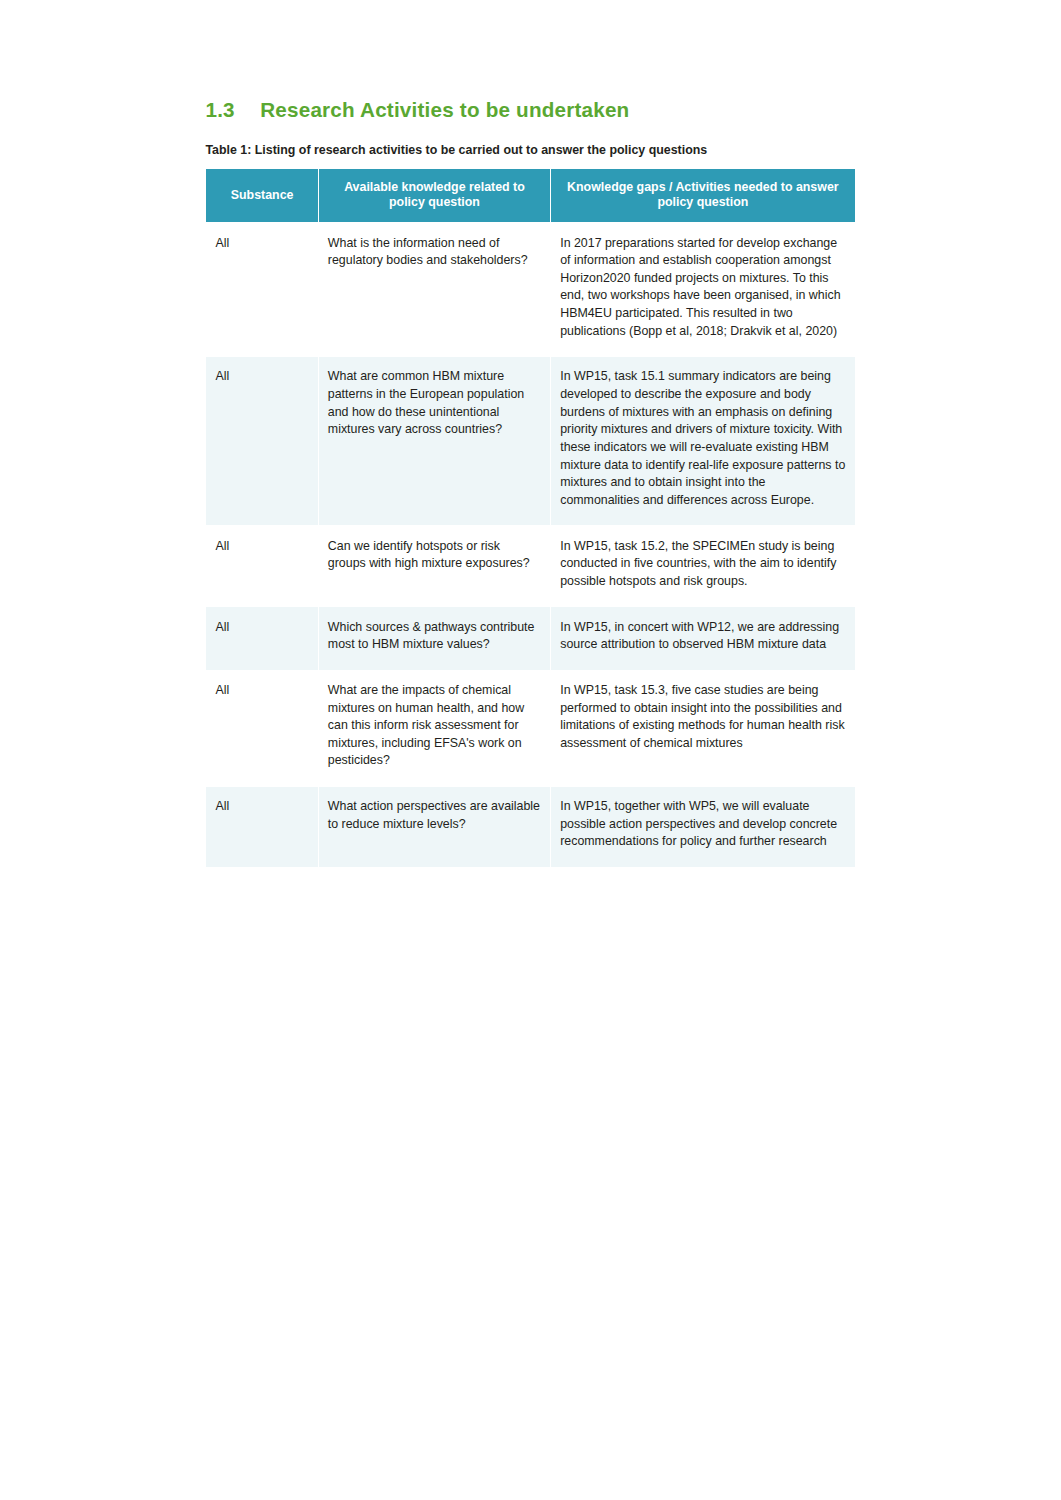1.3 Research Activities to be undertaken
Table 1: Listing of research activities to be carried out to answer the policy questions
| Substance | Available knowledge related to policy question | Knowledge gaps / Activities needed to answer policy question |
| --- | --- | --- |
| All | What is the information need of regulatory bodies and stakeholders? | In 2017 preparations started for develop exchange of information and establish cooperation amongst Horizon2020 funded projects on mixtures. To this end, two workshops have been organised, in which HBM4EU participated. This resulted in two publications (Bopp et al, 2018; Drakvik et al, 2020) |
| All | What are common HBM mixture patterns in the European population and how do these unintentional mixtures vary across countries? | In WP15, task 15.1 summary indicators are being developed to describe the exposure and body burdens of mixtures with an emphasis on defining priority mixtures and drivers of mixture toxicity. With these indicators we will re-evaluate existing HBM mixture data to identify real-life exposure patterns to mixtures and to obtain insight into the commonalities and differences across Europe. |
| All | Can we identify hotspots or risk groups with high mixture exposures? | In WP15, task 15.2, the SPECIMEn study is being conducted in five countries, with the aim to identify possible hotspots and risk groups. |
| All | Which sources & pathways contribute most to HBM mixture values? | In WP15, in concert with WP12, we are addressing source attribution to observed HBM mixture data |
| All | What are the impacts of chemical mixtures on human health, and how can this inform risk assessment for mixtures, including EFSA's work on pesticides? | In WP15, task 15.3, five case studies are being performed to obtain insight into the possibilities and limitations of existing methods for human health risk assessment of chemical mixtures |
| All | What action perspectives are available to reduce mixture levels? | In WP15, together with WP5, we will evaluate possible action perspectives and develop concrete recommendations for policy and further research |